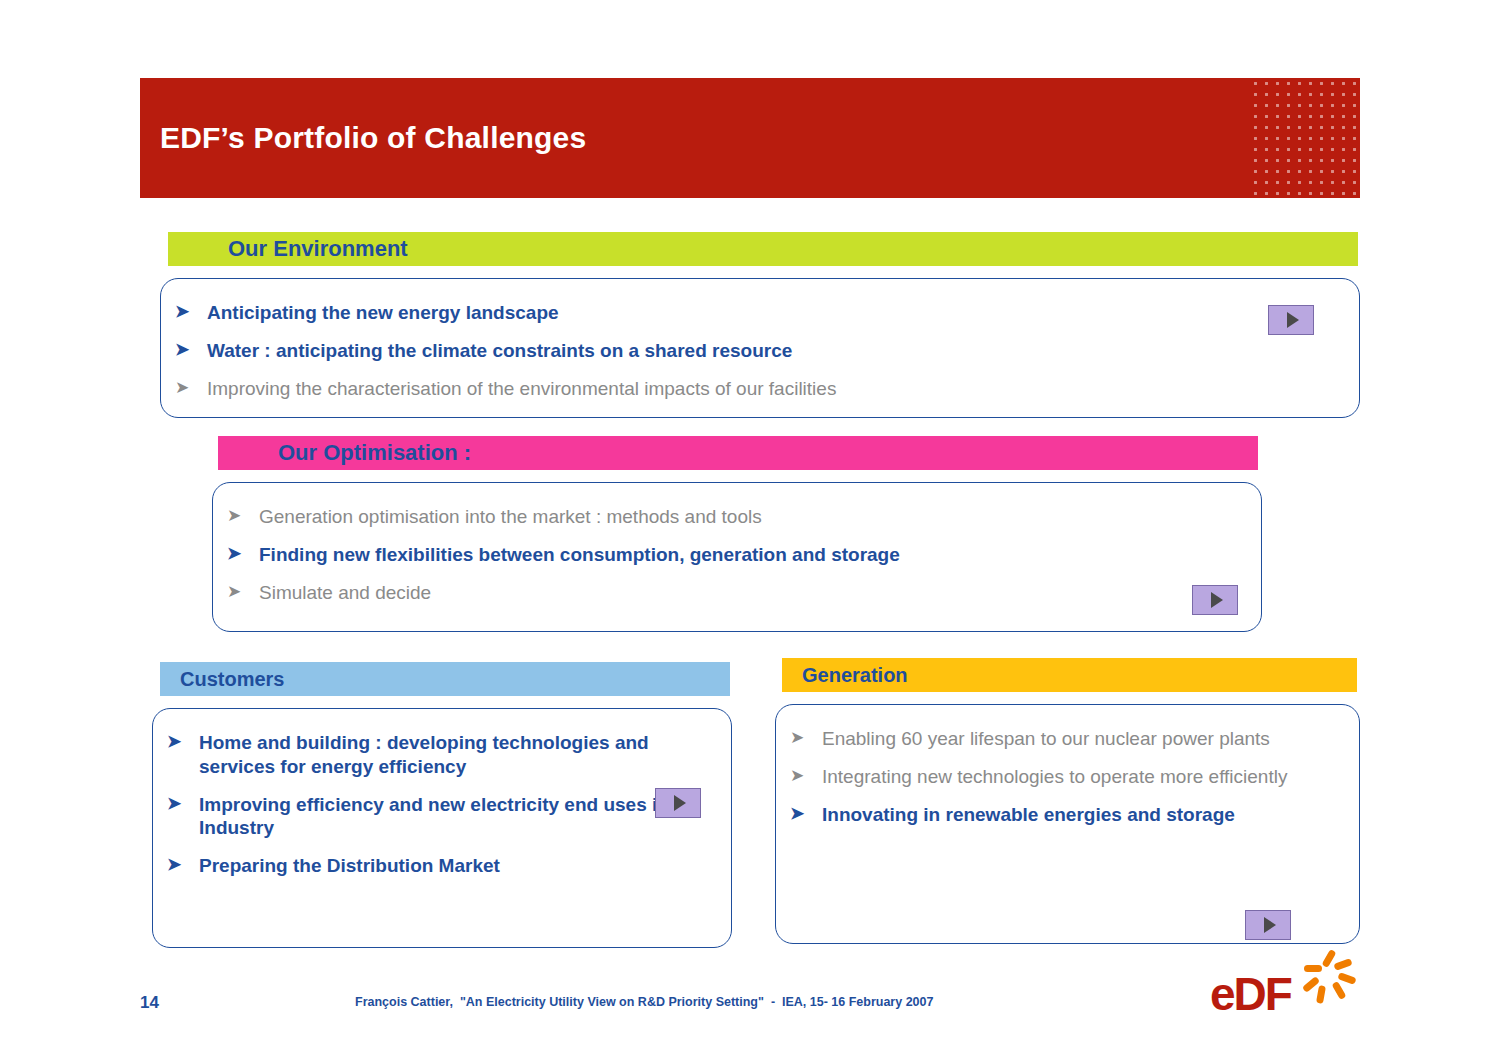EDF’s Portfolio of Challenges
Our Environment
Anticipating the new energy landscape
Water : anticipating the climate constraints on a shared resource
Improving the characterisation of the environmental impacts of our facilities
Our Optimisation :
Generation optimisation into the market : methods and tools
Finding new flexibilities between consumption, generation and storage
Simulate and decide
Customers
Home and building : developing technologies and services for energy efficiency
Improving efficiency and new electricity end uses in Industry
Preparing the Distribution Market
Generation
Enabling 60 year lifespan to our nuclear power plants
Integrating new technologies to operate more efficiently
Innovating in renewable energies and storage
14
François Cattier, "An Electricity Utility View on R&D Priority Setting" - IEA, 15- 16 February 2007
e DF